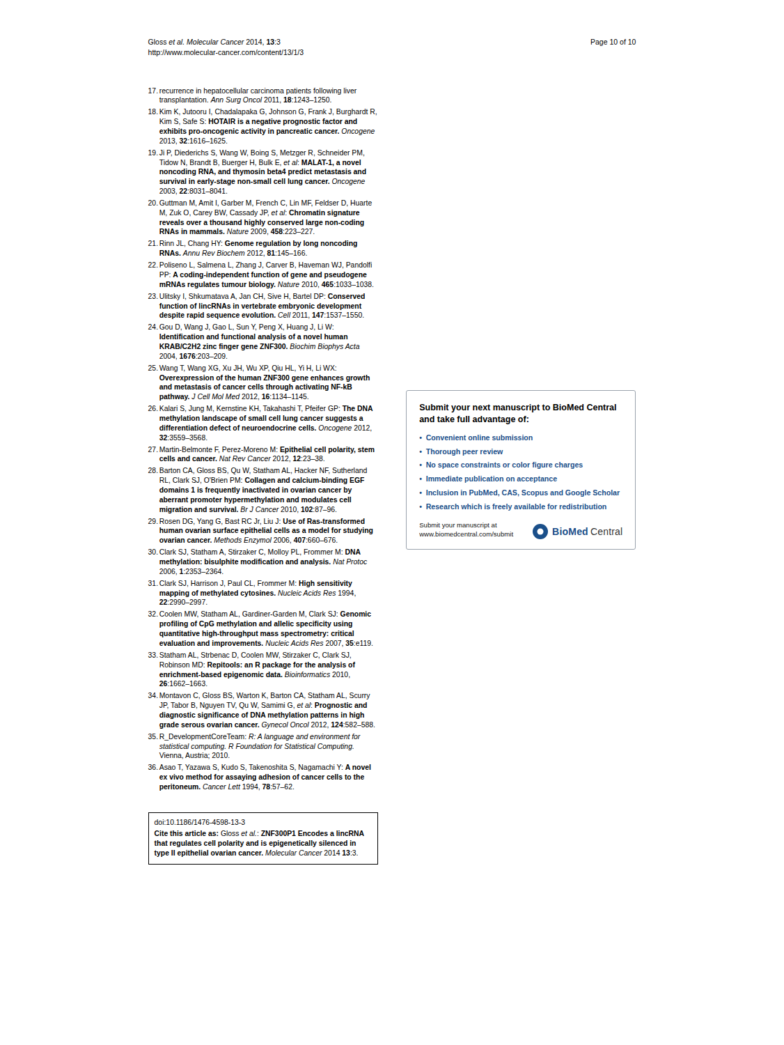Gloss et al. Molecular Cancer 2014, 13:3
http://www.molecular-cancer.com/content/13/1/3
Page 10 of 10
recurrence in hepatocellular carcinoma patients following liver transplantation. Ann Surg Oncol 2011, 18:1243–1250.
Kim K, Jutooru I, Chadalapaka G, Johnson G, Frank J, Burghardt R, Kim S, Safe S: HOTAIR is a negative prognostic factor and exhibits pro-oncogenic activity in pancreatic cancer. Oncogene 2013, 32:1616–1625.
Ji P, Diederichs S, Wang W, Boing S, Metzger R, Schneider PM, Tidow N, Brandt B, Buerger H, Bulk E, et al: MALAT-1, a novel noncoding RNA, and thymosin beta4 predict metastasis and survival in early-stage non-small cell lung cancer. Oncogene 2003, 22:8031–8041.
Guttman M, Amit I, Garber M, French C, Lin MF, Feldser D, Huarte M, Zuk O, Carey BW, Cassady JP, et al: Chromatin signature reveals over a thousand highly conserved large non-coding RNAs in mammals. Nature 2009, 458:223–227.
Rinn JL, Chang HY: Genome regulation by long noncoding RNAs. Annu Rev Biochem 2012, 81:145–166.
Poliseno L, Salmena L, Zhang J, Carver B, Haveman WJ, Pandolfi PP: A coding-independent function of gene and pseudogene mRNAs regulates tumour biology. Nature 2010, 465:1033–1038.
Ulitsky I, Shkumatava A, Jan CH, Sive H, Bartel DP: Conserved function of lincRNAs in vertebrate embryonic development despite rapid sequence evolution. Cell 2011, 147:1537–1550.
Gou D, Wang J, Gao L, Sun Y, Peng X, Huang J, Li W: Identification and functional analysis of a novel human KRAB/C2H2 zinc finger gene ZNF300. Biochim Biophys Acta 2004, 1676:203–209.
Wang T, Wang XG, Xu JH, Wu XP, Qiu HL, Yi H, Li WX: Overexpression of the human ZNF300 gene enhances growth and metastasis of cancer cells through activating NF-kB pathway. J Cell Mol Med 2012, 16:1134–1145.
Kalari S, Jung M, Kernstine KH, Takahashi T, Pfeifer GP: The DNA methylation landscape of small cell lung cancer suggests a differentiation defect of neuroendocrine cells. Oncogene 2012, 32:3559–3568.
Martin-Belmonte F, Perez-Moreno M: Epithelial cell polarity, stem cells and cancer. Nat Rev Cancer 2012, 12:23–38.
Barton CA, Gloss BS, Qu W, Statham AL, Hacker NF, Sutherland RL, Clark SJ, O'Brien PM: Collagen and calcium-binding EGF domains 1 is frequently inactivated in ovarian cancer by aberrant promoter hypermethylation and modulates cell migration and survival. Br J Cancer 2010, 102:87–96.
Rosen DG, Yang G, Bast RC Jr, Liu J: Use of Ras-transformed human ovarian surface epithelial cells as a model for studying ovarian cancer. Methods Enzymol 2006, 407:660–676.
Clark SJ, Statham A, Stirzaker C, Molloy PL, Frommer M: DNA methylation: bisulphite modification and analysis. Nat Protoc 2006, 1:2353–2364.
Clark SJ, Harrison J, Paul CL, Frommer M: High sensitivity mapping of methylated cytosines. Nucleic Acids Res 1994, 22:2990–2997.
Coolen MW, Statham AL, Gardiner-Garden M, Clark SJ: Genomic profiling of CpG methylation and allelic specificity using quantitative high-throughput mass spectrometry: critical evaluation and improvements. Nucleic Acids Res 2007, 35:e119.
Statham AL, Strbenac D, Coolen MW, Stirzaker C, Clark SJ, Robinson MD: Repitools: an R package for the analysis of enrichment-based epigenomic data. Bioinformatics 2010, 26:1662–1663.
Montavon C, Gloss BS, Warton K, Barton CA, Statham AL, Scurry JP, Tabor B, Nguyen TV, Qu W, Samimi G, et al: Prognostic and diagnostic significance of DNA methylation patterns in high grade serous ovarian cancer. Gynecol Oncol 2012, 124:582–588.
R_DevelopmentCoreTeam: R: A language and environment for statistical computing. R Foundation for Statistical Computing. Vienna, Austria; 2010.
Asao T, Yazawa S, Kudo S, Takenoshita S, Nagamachi Y: A novel ex vivo method for assaying adhesion of cancer cells to the peritoneum. Cancer Lett 1994, 78:57–62.
doi:10.1186/1476-4598-13-3
Cite this article as: Gloss et al.: ZNF300P1 Encodes a lincRNA that regulates cell polarity and is epigenetically silenced in type II epithelial ovarian cancer. Molecular Cancer 2014 13:3.
Submit your next manuscript to BioMed Central
and take full advantage of:
Convenient online submission
Thorough peer review
No space constraints or color figure charges
Immediate publication on acceptance
Inclusion in PubMed, CAS, Scopus and Google Scholar
Research which is freely available for redistribution
Submit your manuscript at
www.biomedcentral.com/submit
Bio Med Central